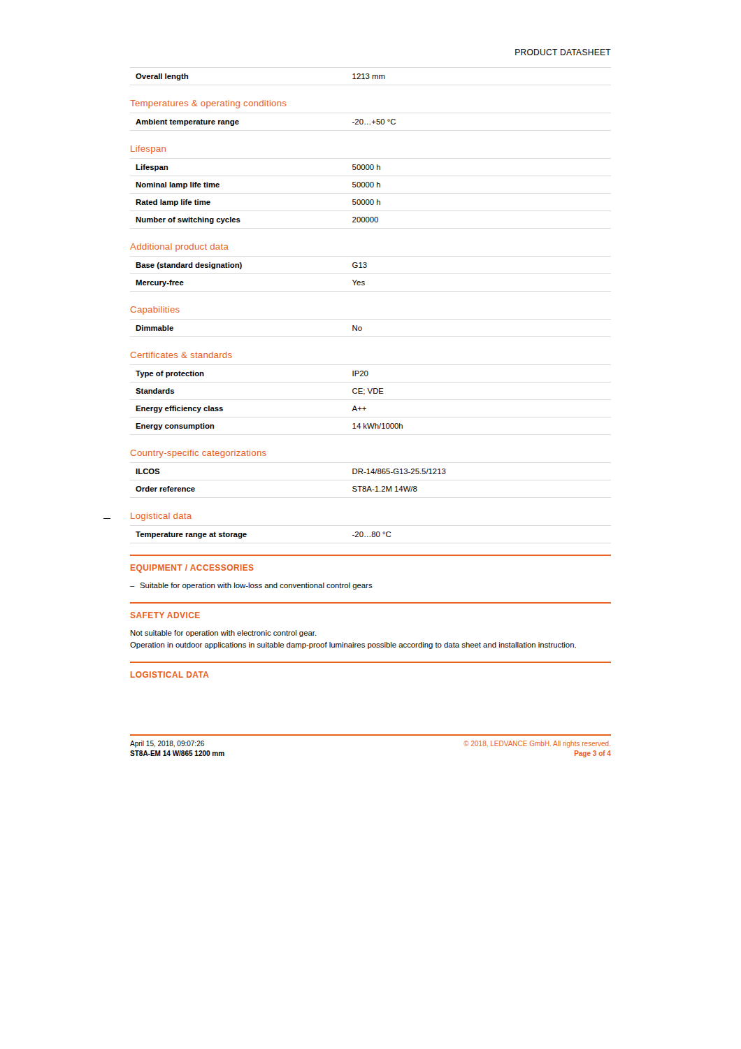PRODUCT DATASHEET
| Overall length | 1213 mm |
Temperatures & operating conditions
| Ambient temperature range | -20…+50 °C |
Lifespan
| Lifespan | 50000 h |
| Nominal lamp life time | 50000 h |
| Rated lamp life time | 50000 h |
| Number of switching cycles | 200000 |
Additional product data
| Base (standard designation) | G13 |
| Mercury-free | Yes |
Capabilities
| Dimmable | No |
Certificates & standards
| Type of protection | IP20 |
| Standards | CE; VDE |
| Energy efficiency class | A++ |
| Energy consumption | 14 kWh/1000h |
Country-specific categorizations
| ILCOS | DR-14/865-G13-25.5/1213 |
| Order reference | ST8A-1.2M 14W/8 |
Logistical data
| Temperature range at storage | -20…80 °C |
EQUIPMENT / ACCESSORIES
Suitable for operation with low-loss and conventional control gears
SAFETY ADVICE
Not suitable for operation with electronic control gear.
Operation in outdoor applications in suitable damp-proof luminaires possible according to data sheet and installation instruction.
LOGISTICAL DATA
April 15, 2018, 09:07:26
ST8A-EM 14 W/865 1200 mm
© 2018, LEDVANCE GmbH. All rights reserved.
Page 3 of 4